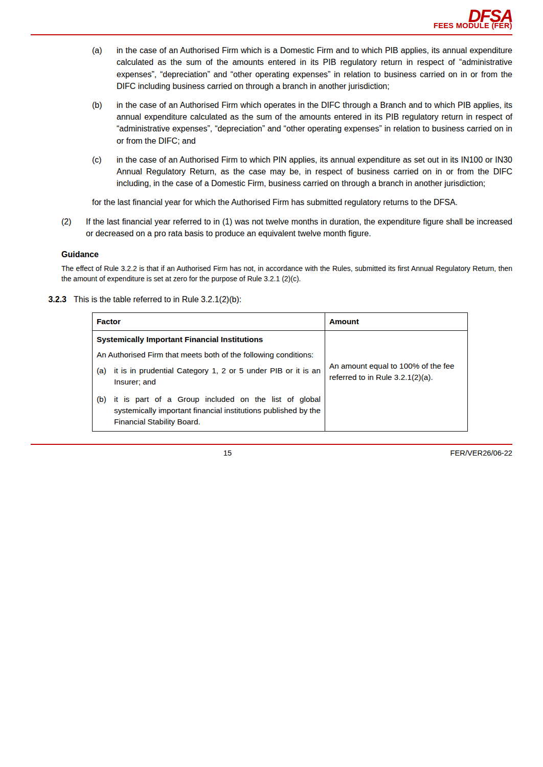DFSA
FEES MODULE (FER)
(a)
in the case of an Authorised Firm which is a Domestic Firm and to which PIB applies, its annual expenditure calculated as the sum of the amounts entered in its PIB regulatory return in respect of “administrative expenses”, “depreciation” and “other operating expenses” in relation to business carried on in or from the DIFC including business carried on through a branch in another jurisdiction;
(b)
in the case of an Authorised Firm which operates in the DIFC through a Branch and to which PIB applies, its annual expenditure calculated as the sum of the amounts entered in its PIB regulatory return in respect of “administrative expenses”, “depreciation” and “other operating expenses” in relation to business carried on in or from the DIFC; and
(c)
in the case of an Authorised Firm to which PIN applies, its annual expenditure as set out in its IN100 or IN30 Annual Regulatory Return, as the case may be, in respect of business carried on in or from the DIFC including, in the case of a Domestic Firm, business carried on through a branch in another jurisdiction;
for the last financial year for which the Authorised Firm has submitted regulatory returns to the DFSA.
(2)
If the last financial year referred to in (1) was not twelve months in duration, the expenditure figure shall be increased or decreased on a pro rata basis to produce an equivalent twelve month figure.
Guidance
The effect of Rule 3.2.2 is that if an Authorised Firm has not, in accordance with the Rules, submitted its first Annual Regulatory Return, then the amount of expenditure is set at zero for the purpose of Rule 3.2.1 (2)(c).
3.2.3
This is the table referred to in Rule 3.2.1(2)(b):
| Factor | Amount |
| --- | --- |
| Systemically Important Financial Institutions An Authorised Firm that meets both of the following conditions: (a) it is in prudential Category 1, 2 or 5 under PIB or it is an Insurer; and (b) it is part of a Group included on the list of global systemically important financial institutions published by the Financial Stability Board. | An amount equal to 100% of the fee referred to in Rule 3.2.1(2)(a). |
15
FER/VER26/06-22